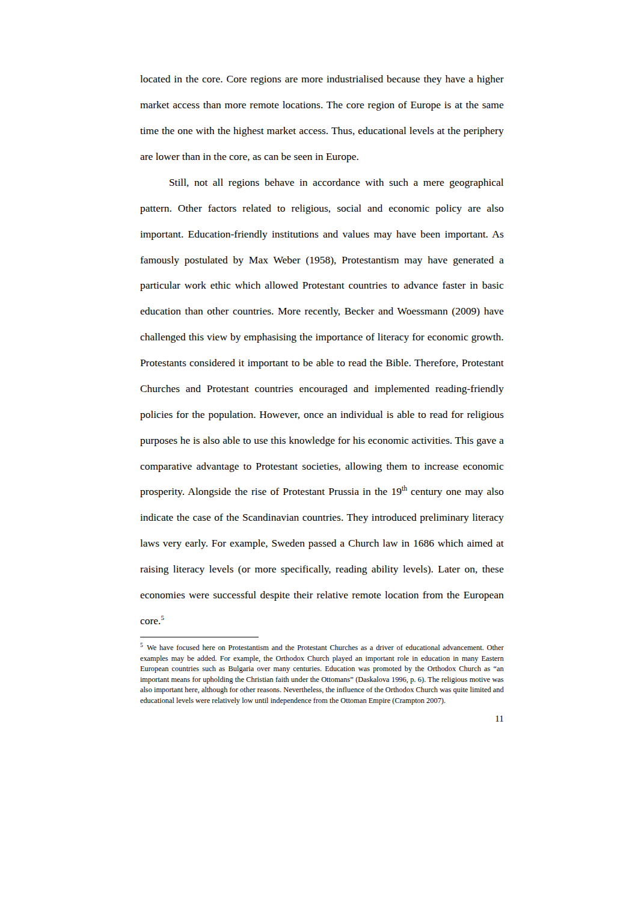located in the core. Core regions are more industrialised because they have a higher market access than more remote locations. The core region of Europe is at the same time the one with the highest market access. Thus, educational levels at the periphery are lower than in the core, as can be seen in Europe.
Still, not all regions behave in accordance with such a mere geographical pattern. Other factors related to religious, social and economic policy are also important. Education-friendly institutions and values may have been important. As famously postulated by Max Weber (1958), Protestantism may have generated a particular work ethic which allowed Protestant countries to advance faster in basic education than other countries. More recently, Becker and Woessmann (2009) have challenged this view by emphasising the importance of literacy for economic growth. Protestants considered it important to be able to read the Bible. Therefore, Protestant Churches and Protestant countries encouraged and implemented reading-friendly policies for the population. However, once an individual is able to read for religious purposes he is also able to use this knowledge for his economic activities. This gave a comparative advantage to Protestant societies, allowing them to increase economic prosperity. Alongside the rise of Protestant Prussia in the 19th century one may also indicate the case of the Scandinavian countries. They introduced preliminary literacy laws very early. For example, Sweden passed a Church law in 1686 which aimed at raising literacy levels (or more specifically, reading ability levels). Later on, these economies were successful despite their relative remote location from the European core.5
5 We have focused here on Protestantism and the Protestant Churches as a driver of educational advancement. Other examples may be added. For example, the Orthodox Church played an important role in education in many Eastern European countries such as Bulgaria over many centuries. Education was promoted by the Orthodox Church as “an important means for upholding the Christian faith under the Ottomans” (Daskalova 1996, p. 6). The religious motive was also important here, although for other reasons. Nevertheless, the influence of the Orthodox Church was quite limited and educational levels were relatively low until independence from the Ottoman Empire (Crampton 2007).
11